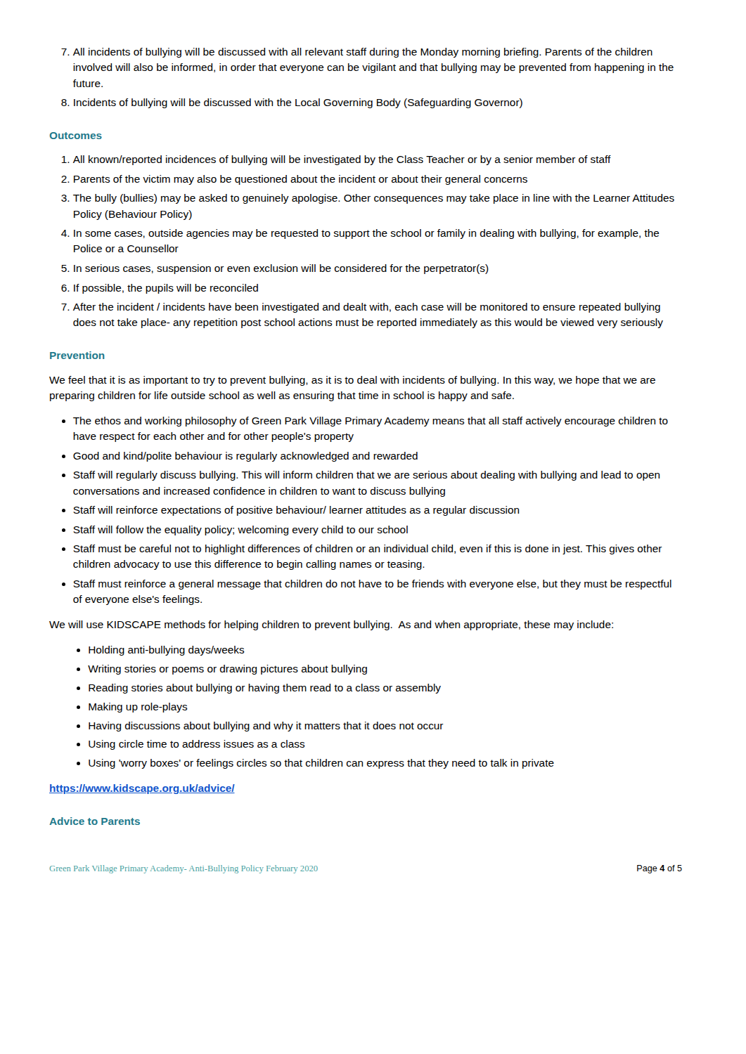All incidents of bullying will be discussed with all relevant staff during the Monday morning briefing. Parents of the children involved will also be informed, in order that everyone can be vigilant and that bullying may be prevented from happening in the future.
Incidents of bullying will be discussed with the Local Governing Body (Safeguarding Governor)
Outcomes
All known/reported incidences of bullying will be investigated by the Class Teacher or by a senior member of staff
Parents of the victim may also be questioned about the incident or about their general concerns
The bully (bullies) may be asked to genuinely apologise. Other consequences may take place in line with the Learner Attitudes Policy (Behaviour Policy)
In some cases, outside agencies may be requested to support the school or family in dealing with bullying, for example, the Police or a Counsellor
In serious cases, suspension or even exclusion will be considered for the perpetrator(s)
If possible, the pupils will be reconciled
After the incident / incidents have been investigated and dealt with, each case will be monitored to ensure repeated bullying does not take place- any repetition post school actions must be reported immediately as this would be viewed very seriously
Prevention
We feel that it is as important to try to prevent bullying, as it is to deal with incidents of bullying. In this way, we hope that we are preparing children for life outside school as well as ensuring that time in school is happy and safe.
The ethos and working philosophy of Green Park Village Primary Academy means that all staff actively encourage children to have respect for each other and for other people's property
Good and kind/polite behaviour is regularly acknowledged and rewarded
Staff will regularly discuss bullying. This will inform children that we are serious about dealing with bullying and lead to open conversations and increased confidence in children to want to discuss bullying
Staff will reinforce expectations of positive behaviour/ learner attitudes as a regular discussion
Staff will follow the equality policy; welcoming every child to our school
Staff must be careful not to highlight differences of children or an individual child, even if this is done in jest. This gives other children advocacy to use this difference to begin calling names or teasing.
Staff must reinforce a general message that children do not have to be friends with everyone else, but they must be respectful of everyone else's feelings.
We will use KIDSCAPE methods for helping children to prevent bullying. As and when appropriate, these may include:
Holding anti-bullying days/weeks
Writing stories or poems or drawing pictures about bullying
Reading stories about bullying or having them read to a class or assembly
Making up role-plays
Having discussions about bullying and why it matters that it does not occur
Using circle time to address issues as a class
Using 'worry boxes' or feelings circles so that children can express that they need to talk in private
https://www.kidscape.org.uk/advice/
Advice to Parents
Green Park Village Primary Academy- Anti-Bullying Policy February 2020
Page 4 of 5